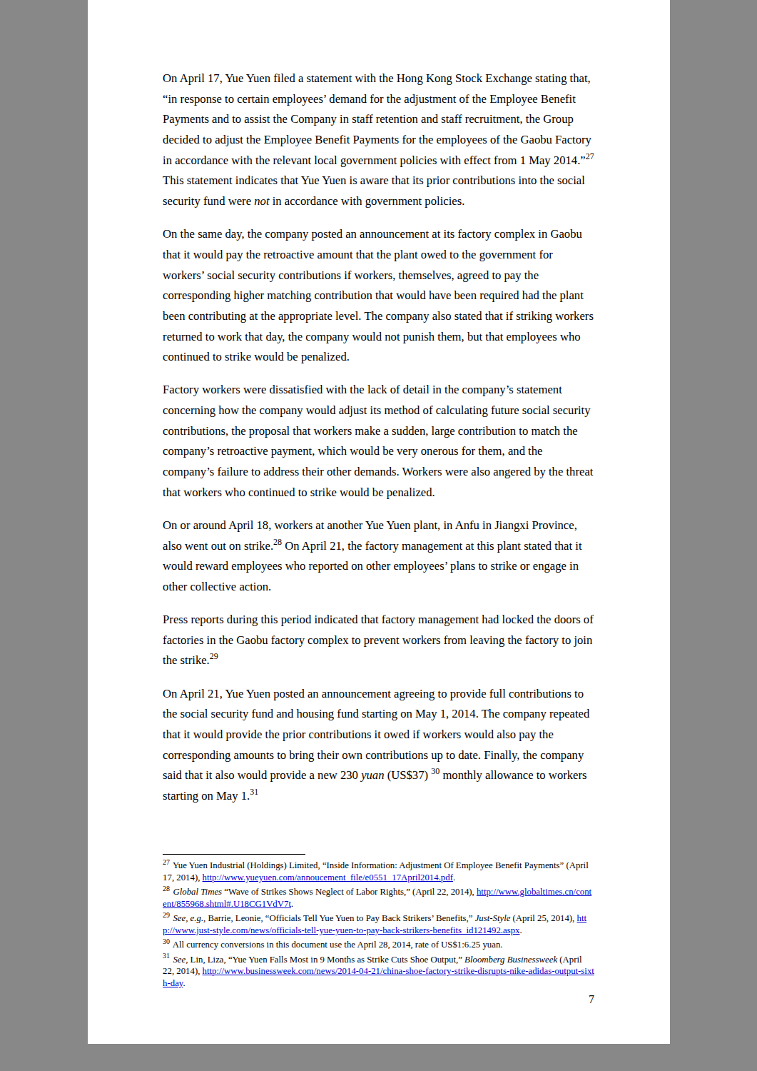On April 17, Yue Yuen filed a statement with the Hong Kong Stock Exchange stating that, “in response to certain employees’ demand for the adjustment of the Employee Benefit Payments and to assist the Company in staff retention and staff recruitment, the Group decided to adjust the Employee Benefit Payments for the employees of the Gaobu Factory in accordance with the relevant local government policies with effect from 1 May 2014.”27 This statement indicates that Yue Yuen is aware that its prior contributions into the social security fund were not in accordance with government policies.
On the same day, the company posted an announcement at its factory complex in Gaobu that it would pay the retroactive amount that the plant owed to the government for workers’ social security contributions if workers, themselves, agreed to pay the corresponding higher matching contribution that would have been required had the plant been contributing at the appropriate level. The company also stated that if striking workers returned to work that day, the company would not punish them, but that employees who continued to strike would be penalized.
Factory workers were dissatisfied with the lack of detail in the company’s statement concerning how the company would adjust its method of calculating future social security contributions, the proposal that workers make a sudden, large contribution to match the company’s retroactive payment, which would be very onerous for them, and the company’s failure to address their other demands. Workers were also angered by the threat that workers who continued to strike would be penalized.
On or around April 18, workers at another Yue Yuen plant, in Anfu in Jiangxi Province, also went out on strike.28 On April 21, the factory management at this plant stated that it would reward employees who reported on other employees’ plans to strike or engage in other collective action.
Press reports during this period indicated that factory management had locked the doors of factories in the Gaobu factory complex to prevent workers from leaving the factory to join the strike.29
On April 21, Yue Yuen posted an announcement agreeing to provide full contributions to the social security fund and housing fund starting on May 1, 2014. The company repeated that it would provide the prior contributions it owed if workers would also pay the corresponding amounts to bring their own contributions up to date. Finally, the company said that it also would provide a new 230 yuan (US$37) 30 monthly allowance to workers starting on May 1.31
27 Yue Yuen Industrial (Holdings) Limited, “Inside Information: Adjustment Of Employee Benefit Payments” (April 17, 2014), http://www.yueyuen.com/annoucement_file/e0551_17April2014.pdf.
28 Global Times “Wave of Strikes Shows Neglect of Labor Rights,” (April 22, 2014), http://www.globaltimes.cn/content/855968.shtml#.U18CG1VdV7t.
29 See, e.g., Barrie, Leonie, “Officials Tell Yue Yuen to Pay Back Strikers’ Benefits,” Just-Style (April 25, 2014), http://www.just-style.com/news/officials-tell-yue-yuen-to-pay-back-strikers-benefits_id121492.aspx.
30 All currency conversions in this document use the April 28, 2014, rate of US$1:6.25 yuan.
31 See, Lin, Liza, “Yue Yuen Falls Most in 9 Months as Strike Cuts Shoe Output,” Bloomberg Businessweek (April 22, 2014), http://www.businessweek.com/news/2014-04-21/china-shoe-factory-strike-disrupts-nike-adidas-output-sixth-day.
7